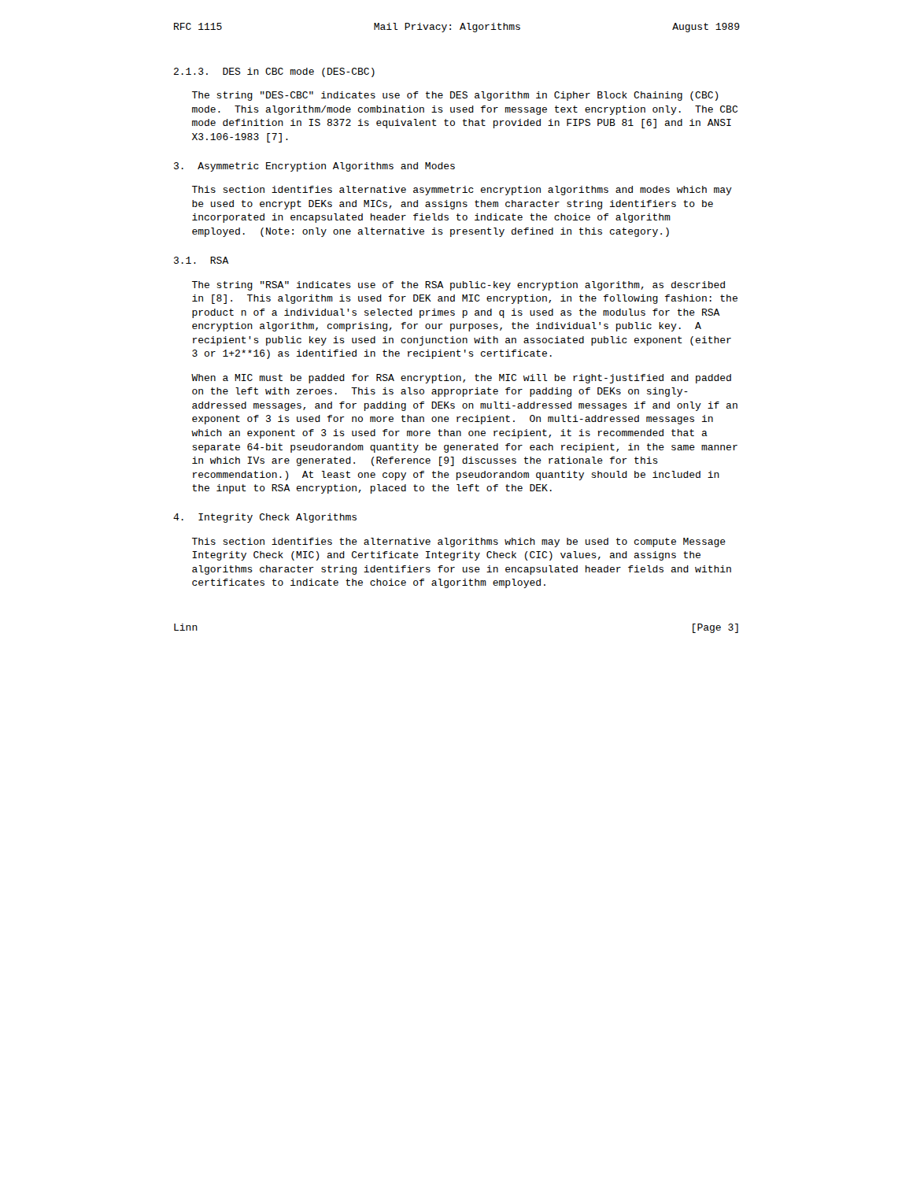RFC 1115 Mail Privacy: Algorithms August 1989
2.1.3. DES in CBC mode (DES-CBC)
The string "DES-CBC" indicates use of the DES algorithm in Cipher Block Chaining (CBC) mode. This algorithm/mode combination is used for message text encryption only. The CBC mode definition in IS 8372 is equivalent to that provided in FIPS PUB 81 [6] and in ANSI X3.106-1983 [7].
3. Asymmetric Encryption Algorithms and Modes
This section identifies alternative asymmetric encryption algorithms and modes which may be used to encrypt DEKs and MICs, and assigns them character string identifiers to be incorporated in encapsulated header fields to indicate the choice of algorithm employed. (Note: only one alternative is presently defined in this category.)
3.1. RSA
The string "RSA" indicates use of the RSA public-key encryption algorithm, as described in [8]. This algorithm is used for DEK and MIC encryption, in the following fashion: the product n of a individual's selected primes p and q is used as the modulus for the RSA encryption algorithm, comprising, for our purposes, the individual's public key. A recipient's public key is used in conjunction with an associated public exponent (either 3 or 1+2**16) as identified in the recipient's certificate.
When a MIC must be padded for RSA encryption, the MIC will be right-justified and padded on the left with zeroes. This is also appropriate for padding of DEKs on singly-addressed messages, and for padding of DEKs on multi-addressed messages if and only if an exponent of 3 is used for no more than one recipient. On multi-addressed messages in which an exponent of 3 is used for more than one recipient, it is recommended that a separate 64-bit pseudorandom quantity be generated for each recipient, in the same manner in which IVs are generated. (Reference [9] discusses the rationale for this recommendation.) At least one copy of the pseudorandom quantity should be included in the input to RSA encryption, placed to the left of the DEK.
4. Integrity Check Algorithms
This section identifies the alternative algorithms which may be used to compute Message Integrity Check (MIC) and Certificate Integrity Check (CIC) values, and assigns the algorithms character string identifiers for use in encapsulated header fields and within certificates to indicate the choice of algorithm employed.
Linn [Page 3]